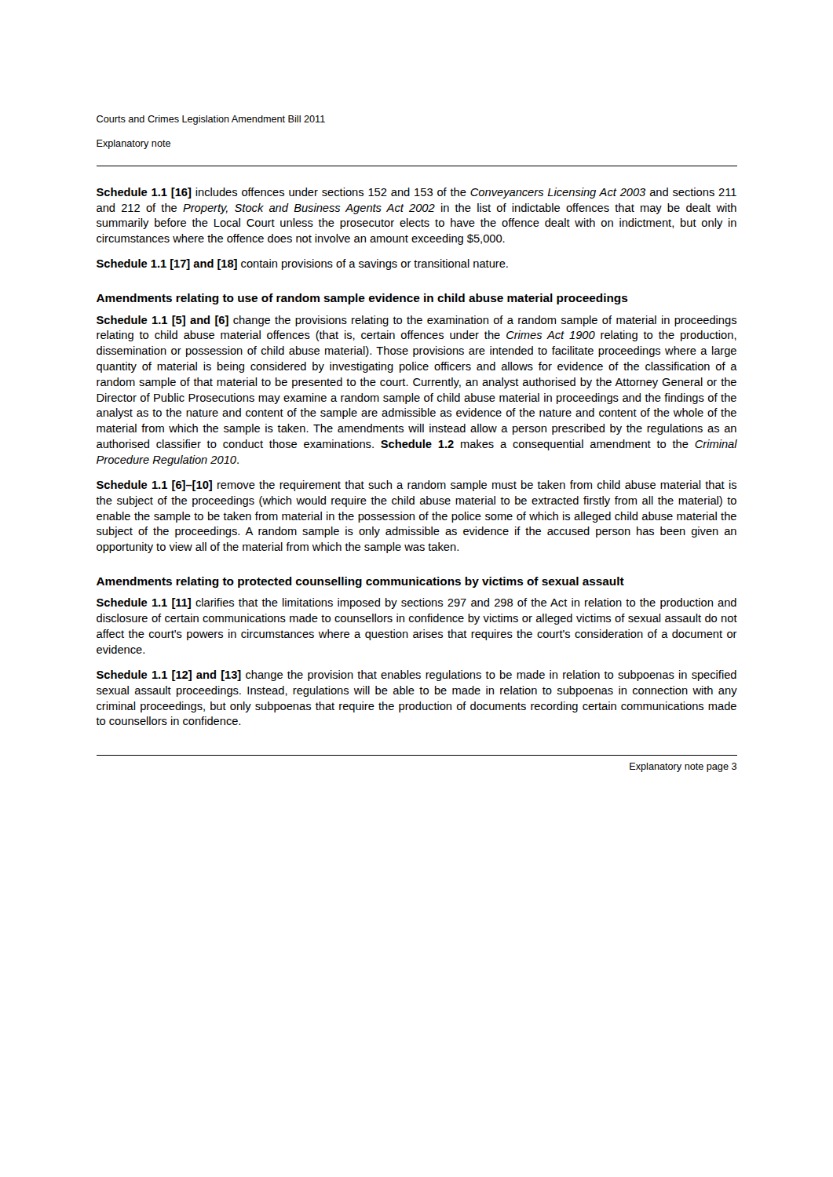Courts and Crimes Legislation Amendment Bill 2011
Explanatory note
Schedule 1.1 [16] includes offences under sections 152 and 153 of the Conveyancers Licensing Act 2003 and sections 211 and 212 of the Property, Stock and Business Agents Act 2002 in the list of indictable offences that may be dealt with summarily before the Local Court unless the prosecutor elects to have the offence dealt with on indictment, but only in circumstances where the offence does not involve an amount exceeding $5,000.
Schedule 1.1 [17] and [18] contain provisions of a savings or transitional nature.
Amendments relating to use of random sample evidence in child abuse material proceedings
Schedule 1.1 [5] and [6] change the provisions relating to the examination of a random sample of material in proceedings relating to child abuse material offences (that is, certain offences under the Crimes Act 1900 relating to the production, dissemination or possession of child abuse material). Those provisions are intended to facilitate proceedings where a large quantity of material is being considered by investigating police officers and allows for evidence of the classification of a random sample of that material to be presented to the court. Currently, an analyst authorised by the Attorney General or the Director of Public Prosecutions may examine a random sample of child abuse material in proceedings and the findings of the analyst as to the nature and content of the sample are admissible as evidence of the nature and content of the whole of the material from which the sample is taken. The amendments will instead allow a person prescribed by the regulations as an authorised classifier to conduct those examinations. Schedule 1.2 makes a consequential amendment to the Criminal Procedure Regulation 2010.
Schedule 1.1 [6]–[10] remove the requirement that such a random sample must be taken from child abuse material that is the subject of the proceedings (which would require the child abuse material to be extracted firstly from all the material) to enable the sample to be taken from material in the possession of the police some of which is alleged child abuse material the subject of the proceedings. A random sample is only admissible as evidence if the accused person has been given an opportunity to view all of the material from which the sample was taken.
Amendments relating to protected counselling communications by victims of sexual assault
Schedule 1.1 [11] clarifies that the limitations imposed by sections 297 and 298 of the Act in relation to the production and disclosure of certain communications made to counsellors in confidence by victims or alleged victims of sexual assault do not affect the court's powers in circumstances where a question arises that requires the court's consideration of a document or evidence.
Schedule 1.1 [12] and [13] change the provision that enables regulations to be made in relation to subpoenas in specified sexual assault proceedings. Instead, regulations will be able to be made in relation to subpoenas in connection with any criminal proceedings, but only subpoenas that require the production of documents recording certain communications made to counsellors in confidence.
Explanatory note page 3